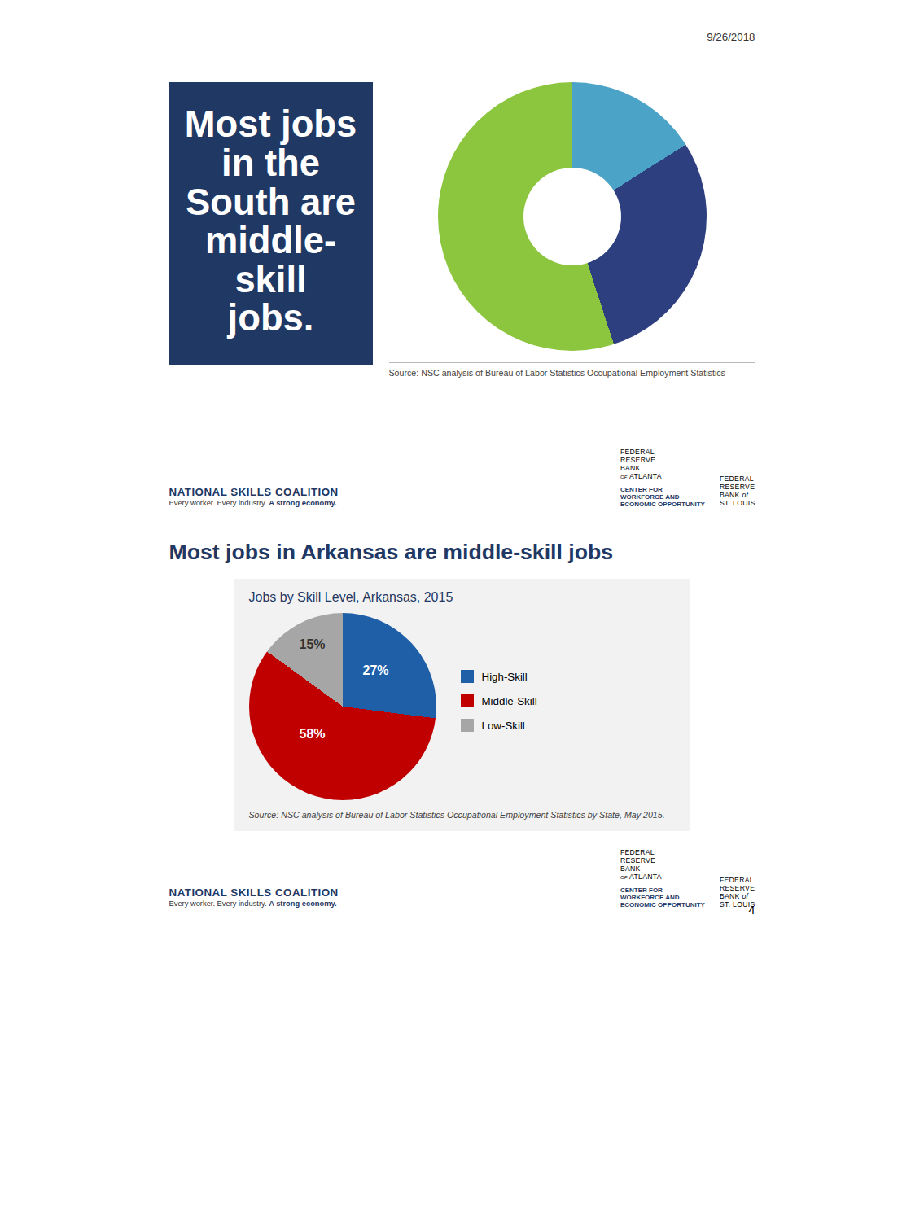9/26/2018
Most jobs
in the
South are
middle-skill
jobs.
16% LOW-SKILL
29% HIGH-SKILL
55% MIDDLE-SKILL
Source: NSC analysis of Bureau of Labor Statistics Occupational Employment Statistics
NATIONAL SKILLS COALITION
Every worker. Every industry. A strong economy.
FEDERAL
RESERVE
BANK
of ATLANTA
CENTER FOR
WORKFORCE AND
ECONOMIC OPPORTUNITY
FEDERAL
RESERVE
BANK of
ST. LOUIS
Most jobs in Arkansas are middle-skill jobs
Jobs by Skill Level, Arkansas, 2015
27%
58%
15%
High-Skill
Middle-Skill
Low-Skill
Source: NSC analysis of Bureau of Labor Statistics Occupational Employment Statistics by State, May 2015.
NATIONAL SKILLS COALITION
Every worker. Every industry. A strong economy.
FEDERAL
RESERVE
BANK
of ATLANTA
CENTER FOR
WORKFORCE AND
ECONOMIC OPPORTUNITY
FEDERAL
RESERVE
BANK of
ST. LOUIS
4